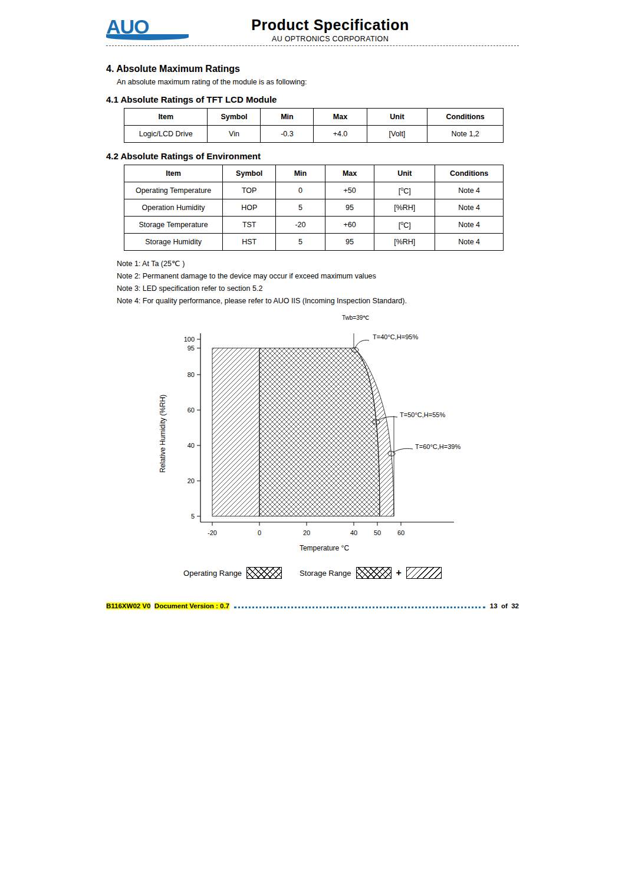AUO
Product Specification
AU OPTRONICS CORPORATION
4. Absolute Maximum Ratings
An absolute maximum rating of the module is as following:
4.1 Absolute Ratings of TFT LCD Module
| Item | Symbol | Min | Max | Unit | Conditions |
| --- | --- | --- | --- | --- | --- |
| Logic/LCD Drive | Vin | -0.3 | +4.0 | [Volt] | Note 1,2 |
4.2 Absolute Ratings of Environment
| Item | Symbol | Min | Max | Unit | Conditions |
| --- | --- | --- | --- | --- | --- |
| Operating Temperature | TOP | 0 | +50 | [ o C] | Note 4 |
| Operation Humidity | HOP | 5 | 95 | [%RH] | Note 4 |
| Storage Temperature | TST | -20 | +60 | [ o C] | Note 4 |
| Storage Humidity | HST | 5 | 95 | [%RH] | Note 4 |
Note 1: At Ta (25℃ )
Note 2: Permanent damage to the device may occur if exceed maximum values
Note 3: LED specification refer to section 5.2
Note 4: For quality performance, please refer to AUO IIS (Incoming Inspection Standard).
Twb=39℃
100 95 80 60 40 20 5 -20 0 20 40 50 60 Relative Humidity (%RH) Temperature °C T=40°C,H=95% T=50°C,H=55% T=60°C,H=39%
Operating Range
Storage Range +
B116XW02 V0 Document Version : 0.7
13 of 32